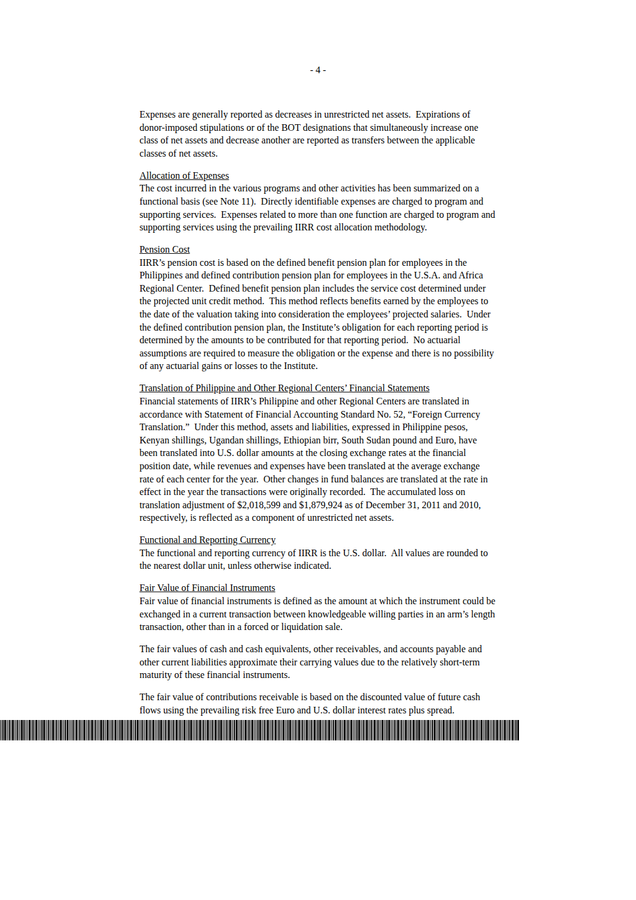- 4 -
Expenses are generally reported as decreases in unrestricted net assets. Expirations of donor-imposed stipulations or of the BOT designations that simultaneously increase one class of net assets and decrease another are reported as transfers between the applicable classes of net assets.
Allocation of Expenses
The cost incurred in the various programs and other activities has been summarized on a functional basis (see Note 11). Directly identifiable expenses are charged to program and supporting services. Expenses related to more than one function are charged to program and supporting services using the prevailing IIRR cost allocation methodology.
Pension Cost
IIRR’s pension cost is based on the defined benefit pension plan for employees in the Philippines and defined contribution pension plan for employees in the U.S.A. and Africa Regional Center. Defined benefit pension plan includes the service cost determined under the projected unit credit method. This method reflects benefits earned by the employees to the date of the valuation taking into consideration the employees’ projected salaries. Under the defined contribution pension plan, the Institute’s obligation for each reporting period is determined by the amounts to be contributed for that reporting period. No actuarial assumptions are required to measure the obligation or the expense and there is no possibility of any actuarial gains or losses to the Institute.
Translation of Philippine and Other Regional Centers’ Financial Statements
Financial statements of IIRR’s Philippine and other Regional Centers are translated in accordance with Statement of Financial Accounting Standard No. 52, “Foreign Currency Translation.” Under this method, assets and liabilities, expressed in Philippine pesos, Kenyan shillings, Ugandan shillings, Ethiopian birr, South Sudan pound and Euro, have been translated into U.S. dollar amounts at the closing exchange rates at the financial position date, while revenues and expenses have been translated at the average exchange rate of each center for the year. Other changes in fund balances are translated at the rate in effect in the year the transactions were originally recorded. The accumulated loss on translation adjustment of $2,018,599 and $1,879,924 as of December 31, 2011 and 2010, respectively, is reflected as a component of unrestricted net assets.
Functional and Reporting Currency
The functional and reporting currency of IIRR is the U.S. dollar. All values are rounded to the nearest dollar unit, unless otherwise indicated.
Fair Value of Financial Instruments
Fair value of financial instruments is defined as the amount at which the instrument could be exchanged in a current transaction between knowledgeable willing parties in an arm’s length transaction, other than in a forced or liquidation sale.
The fair values of cash and cash equivalents, other receivables, and accounts payable and other current liabilities approximate their carrying values due to the relatively short-term maturity of these financial instruments.
The fair value of contributions receivable is based on the discounted value of future cash flows using the prevailing risk free Euro and U.S. dollar interest rates plus spread.